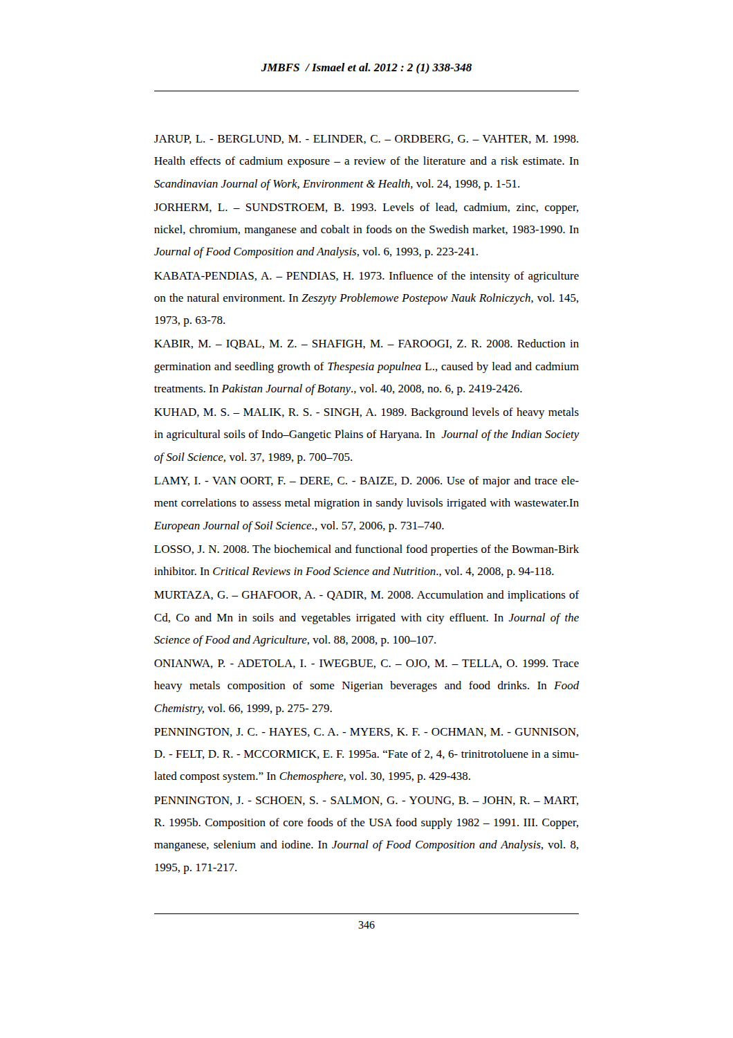JMBFS / Ismael et al. 2012 : 2 (1) 338-348
JARUP, L. - BERGLUND, M. - ELINDER, C. – ORDBERG, G. – VAHTER, M. 1998. Health effects of cadmium exposure – a review of the literature and a risk estimate. In Scandinavian Journal of Work, Environment & Health, vol. 24, 1998, p. 1-51.
JORHERM, L. – SUNDSTROEM, B. 1993. Levels of lead, cadmium, zinc, copper, nickel, chromium, manganese and cobalt in foods on the Swedish market, 1983-1990. In Journal of Food Composition and Analysis, vol. 6, 1993, p. 223-241.
KABATA-PENDIAS, A. – PENDIAS, H. 1973. Influence of the intensity of agriculture on the natural environment. In Zeszyty Problemowe Postepow Nauk Rolniczych, vol. 145, 1973, p. 63-78.
KABIR, M. – IQBAL, M. Z. – SHAFIGH, M. – FAROOGI, Z. R. 2008. Reduction in germination and seedling growth of Thespesia populnea L., caused by lead and cadmium treatments. In Pakistan Journal of Botany., vol. 40, 2008, no. 6, p. 2419-2426.
KUHAD, M. S. – MALIK, R. S. - SINGH, A. 1989. Background levels of heavy metals in agricultural soils of Indo–Gangetic Plains of Haryana. In Journal of the Indian Society of Soil Science, vol. 37, 1989, p. 700–705.
LAMY, I. - VAN OORT, F. – DERE, C. - BAIZE, D. 2006. Use of major and trace element correlations to assess metal migration in sandy luvisols irrigated with wastewater.In European Journal of Soil Science., vol. 57, 2006, p. 731–740.
LOSSO, J. N. 2008. The biochemical and functional food properties of the Bowman-Birk inhibitor. In Critical Reviews in Food Science and Nutrition., vol. 4, 2008, p. 94-118.
MURTAZA, G. – GHAFOOR, A. - QADIR, M. 2008. Accumulation and implications of Cd, Co and Mn in soils and vegetables irrigated with city effluent. In Journal of the Science of Food and Agriculture, vol. 88, 2008, p. 100–107.
ONIANWA, P. - ADETOLA, I. - IWEGBUE, C. – OJO, M. – TELLA, O. 1999. Trace heavy metals composition of some Nigerian beverages and food drinks. In Food Chemistry, vol. 66, 1999, p. 275- 279.
PENNINGTON, J. C. - HAYES, C. A. - MYERS, K. F. - OCHMAN, M. - GUNNISON, D. - FELT, D. R. - MCCORMICK, E. F. 1995a. “Fate of 2, 4, 6- trinitrotoluene in a simulated compost system.” In Chemosphere, vol. 30, 1995, p. 429-438.
PENNINGTON, J. - SCHOEN, S. - SALMON, G. - YOUNG, B. – JOHN, R. – MART, R. 1995b. Composition of core foods of the USA food supply 1982 – 1991. III. Copper, manganese, selenium and iodine. In Journal of Food Composition and Analysis, vol. 8, 1995, p. 171-217.
346